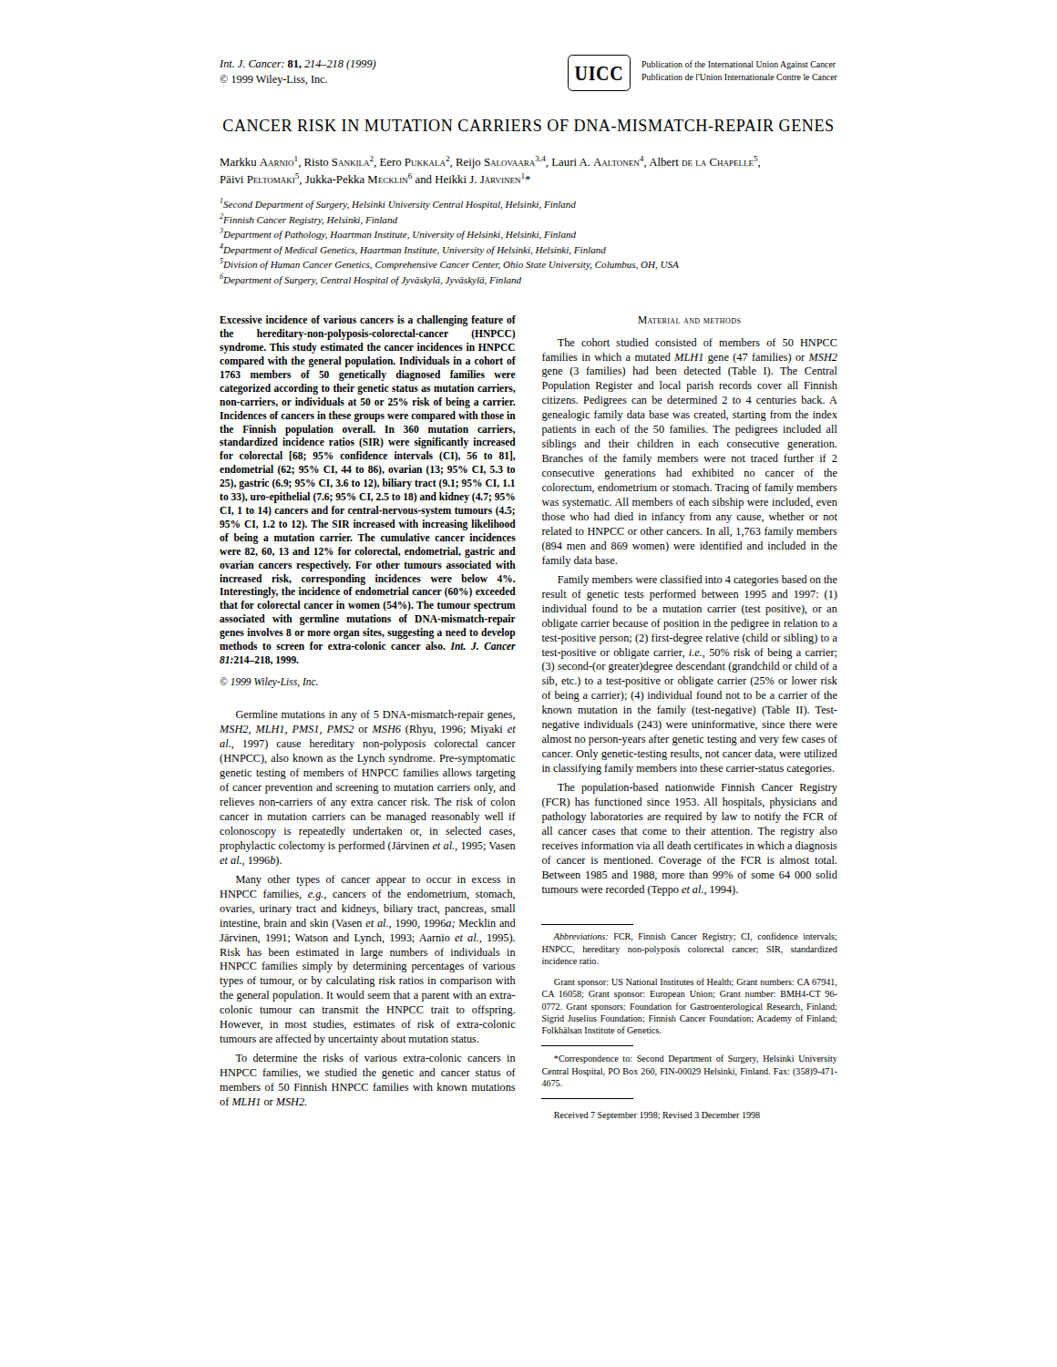Int. J. Cancer: 81, 214–218 (1999)
© 1999 Wiley-Liss, Inc.
UICC
Publication of the International Union Against Cancer
Publication de l'Union Internationale Contre le Cancer
CANCER RISK IN MUTATION CARRIERS OF DNA-MISMATCH-REPAIR GENES
Markku Aarnio1, Risto Sankila2, Eero Pukkala2, Reijo Salovaara3,4, Lauri A. Aaltonen4, Albert de la Chapelle5,
Päivi Peltomäki5, Jukka-Pekka Mecklin6 and Heikki J. Järvinen1*
1Second Department of Surgery, Helsinki University Central Hospital, Helsinki, Finland
2Finnish Cancer Registry, Helsinki, Finland
3Department of Pathology, Haartman Institute, University of Helsinki, Helsinki, Finland
4Department of Medical Genetics, Haartman Institute, University of Helsinki, Helsinki, Finland
5Division of Human Cancer Genetics, Comprehensive Cancer Center, Ohio State University, Columbus, OH, USA
6Department of Surgery, Central Hospital of Jyväskylä, Jyväskylä, Finland
Excessive incidence of various cancers is a challenging feature of the hereditary-non-polyposis-colorectal-cancer (HNPCC) syndrome. This study estimated the cancer incidences in HNPCC compared with the general population. Individuals in a cohort of 1763 members of 50 genetically diagnosed families were categorized according to their genetic status as mutation carriers, non-carriers, or individuals at 50 or 25% risk of being a carrier. Incidences of cancers in these groups were compared with those in the Finnish population overall. In 360 mutation carriers, standardized incidence ratios (SIR) were significantly increased for colorectal [68; 95% confidence intervals (CI), 56 to 81], endometrial (62; 95% CI, 44 to 86), ovarian (13; 95% CI, 5.3 to 25), gastric (6.9; 95% CI, 3.6 to 12), biliary tract (9.1; 95% CI, 1.1 to 33), uro-epithelial (7.6; 95% CI, 2.5 to 18) and kidney (4.7; 95% CI, 1 to 14) cancers and for central-nervous-system tumours (4.5; 95% CI, 1.2 to 12). The SIR increased with increasing likelihood of being a mutation carrier. The cumulative cancer incidences were 82, 60, 13 and 12% for colorectal, endometrial, gastric and ovarian cancers respectively. For other tumours associated with increased risk, corresponding incidences were below 4%. Interestingly, the incidence of endometrial cancer (60%) exceeded that for colorectal cancer in women (54%). The tumour spectrum associated with germline mutations of DNA-mismatch-repair genes involves 8 or more organ sites, suggesting a need to develop methods to screen for extra-colonic cancer also. Int. J. Cancer 81: 214–218, 1999.
© 1999 Wiley-Liss, Inc.
Germline mutations in any of 5 DNA-mismatch-repair genes, MSH2, MLH1, PMS1, PMS2 or MSH6 (Rhyu, 1996; Miyaki et al., 1997) cause hereditary non-polyposis colorectal cancer (HNPCC), also known as the Lynch syndrome. Pre-symptomatic genetic testing of members of HNPCC families allows targeting of cancer prevention and screening to mutation carriers only, and relieves non-carriers of any extra cancer risk. The risk of colon cancer in mutation carriers can be managed reasonably well if colonoscopy is repeatedly undertaken or, in selected cases, prophylactic colectomy is performed (Järvinen et al., 1995; Vasen et al., 1996b).
Many other types of cancer appear to occur in excess in HNPCC families, e.g., cancers of the endometrium, stomach, ovaries, urinary tract and kidneys, biliary tract, pancreas, small intestine, brain and skin (Vasen et al., 1990, 1996a; Mecklin and Järvinen, 1991; Watson and Lynch, 1993; Aarnio et al., 1995). Risk has been estimated in large numbers of individuals in HNPCC families simply by determining percentages of various types of tumour, or by calculating risk ratios in comparison with the general population. It would seem that a parent with an extra-colonic tumour can transmit the HNPCC trait to offspring. However, in most studies, estimates of risk of extra-colonic tumours are affected by uncertainty about mutation status.
To determine the risks of various extra-colonic cancers in HNPCC families, we studied the genetic and cancer status of members of 50 Finnish HNPCC families with known mutations of MLH1 or MSH2.
Material and methods
The cohort studied consisted of members of 50 HNPCC families in which a mutated MLH1 gene (47 families) or MSH2 gene (3 families) had been detected (Table I). The Central Population Register and local parish records cover all Finnish citizens. Pedigrees can be determined 2 to 4 centuries back. A genealogic family data base was created, starting from the index patients in each of the 50 families. The pedigrees included all siblings and their children in each consecutive generation. Branches of the family members were not traced further if 2 consecutive generations had exhibited no cancer of the colorectum, endometrium or stomach. Tracing of family members was systematic. All members of each sibship were included, even those who had died in infancy from any cause, whether or not related to HNPCC or other cancers. In all, 1,763 family members (894 men and 869 women) were identified and included in the family data base.
Family members were classified into 4 categories based on the result of genetic tests performed between 1995 and 1997: (1) individual found to be a mutation carrier (test positive), or an obligate carrier because of position in the pedigree in relation to a test-positive person; (2) first-degree relative (child or sibling) to a test-positive or obligate carrier, i.e., 50% risk of being a carrier; (3) second-(or greater)degree descendant (grandchild or child of a sib, etc.) to a test-positive or obligate carrier (25% or lower risk of being a carrier); (4) individual found not to be a carrier of the known mutation in the family (test-negative) (Table II). Test-negative individuals (243) were uninformative, since there were almost no person-years after genetic testing and very few cases of cancer. Only genetic-testing results, not cancer data, were utilized in classifying family members into these carrier-status categories.
The population-based nationwide Finnish Cancer Registry (FCR) has functioned since 1953. All hospitals, physicians and pathology laboratories are required by law to notify the FCR of all cancer cases that come to their attention. The registry also receives information via all death certificates in which a diagnosis of cancer is mentioned. Coverage of the FCR is almost total. Between 1985 and 1988, more than 99% of some 64 000 solid tumours were recorded (Teppo et al., 1994).
Abbreviations: FCR, Finnish Cancer Registry; CI, confidence intervals; HNPCC, hereditary non-polyposis colorectal cancer; SIR, standardized incidence ratio.
Grant sponsor: US National Institutes of Health; Grant numbers: CA 67941, CA 16058; Grant sponsor: European Union; Grant number: BMH4-CT 96-0772. Grant sponsors: Foundation for Gastroenterological Research, Finland; Sigrid Juselius Foundation; Finnish Cancer Foundation; Academy of Finland; Folkhälsan Institute of Genetics.
*Correspondence to: Second Department of Surgery, Helsinki University Central Hospital, PO Box 260, FIN-00029 Helsinki, Finland. Fax: (358)9-471-4675.
Received 7 September 1998; Revised 3 December 1998